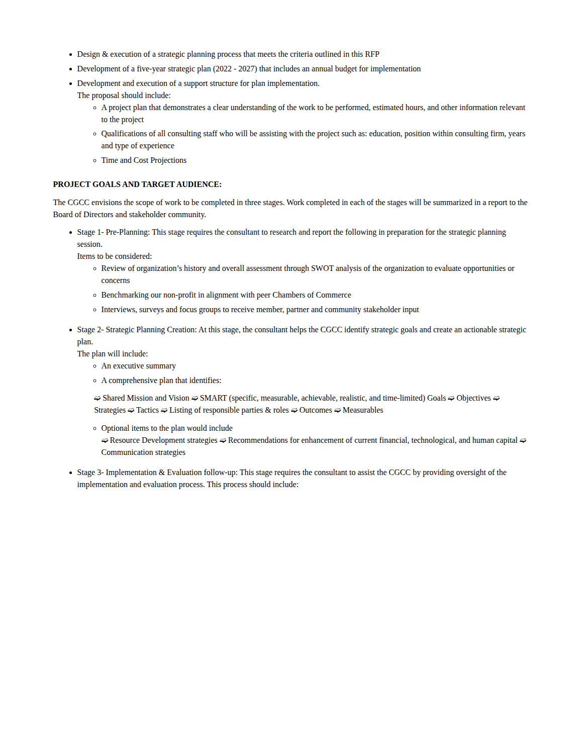Design & execution of a strategic planning process that meets the criteria outlined in this RFP
Development of a five-year strategic plan (2022 - 2027) that includes an annual budget for implementation
Development and execution of a support structure for plan implementation.
The proposal should include:
A project plan that demonstrates a clear understanding of the work to be performed, estimated hours, and other information relevant to the project
Qualifications of all consulting staff who will be assisting with the project such as: education, position within consulting firm, years and type of experience
Time and Cost Projections
PROJECT GOALS AND TARGET AUDIENCE:
The CGCC envisions the scope of work to be completed in three stages. Work completed in each of the stages will be summarized in a report to the Board of Directors and stakeholder community.
Stage 1- Pre-Planning: This stage requires the consultant to research and report the following in preparation for the strategic planning session.
Items to be considered:
Review of organization’s history and overall assessment through SWOT analysis of the organization to evaluate opportunities or concerns
Benchmarking our non-profit in alignment with peer Chambers of Commerce
Interviews, surveys and focus groups to receive member, partner and community stakeholder input
Stage 2- Strategic Planning Creation: At this stage, the consultant helps the CGCC identify strategic goals and create an actionable strategic plan.
The plan will include:
An executive summary
A comprehensive plan that identifies:
➫ Shared Mission and Vision ➫ SMART (specific, measurable, achievable, realistic, and time-limited) Goals ➫ Objectives ➫ Strategies ➫ Tactics ➫ Listing of responsible parties & roles ➫ Outcomes ➫ Measurables
Optional items to the plan would include
➫ Resource Development strategies ➫ Recommendations for enhancement of current financial, technological, and human capital ➫ Communication strategies
Stage 3- Implementation & Evaluation follow-up: This stage requires the consultant to assist the CGCC by providing oversight of the implementation and evaluation process. This process should include: